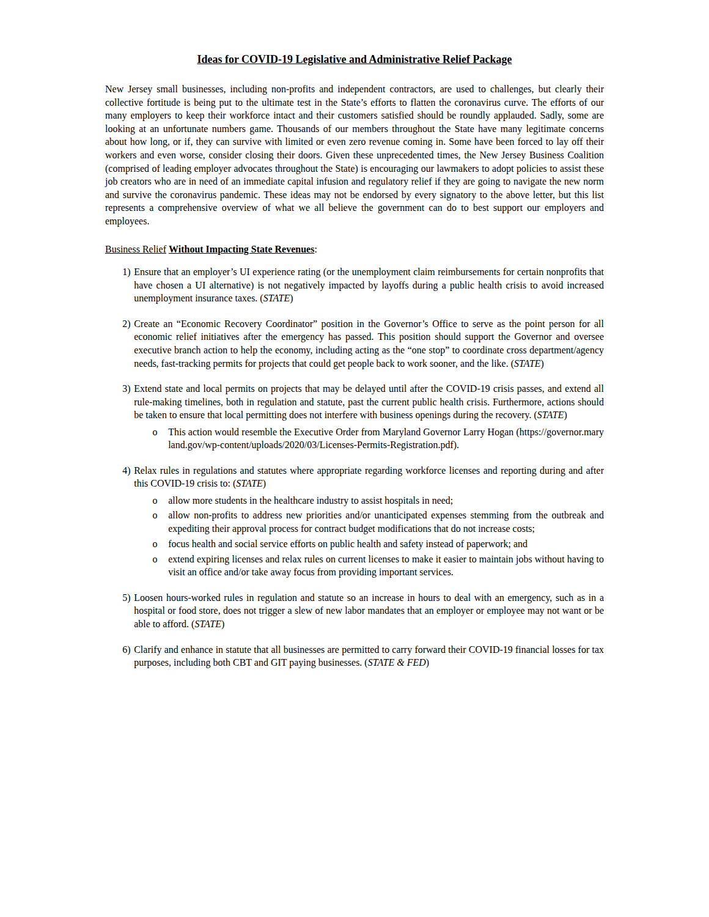Ideas for COVID-19 Legislative and Administrative Relief Package
New Jersey small businesses, including non-profits and independent contractors, are used to challenges, but clearly their collective fortitude is being put to the ultimate test in the State’s efforts to flatten the coronavirus curve. The efforts of our many employers to keep their workforce intact and their customers satisfied should be roundly applauded. Sadly, some are looking at an unfortunate numbers game. Thousands of our members throughout the State have many legitimate concerns about how long, or if, they can survive with limited or even zero revenue coming in. Some have been forced to lay off their workers and even worse, consider closing their doors. Given these unprecedented times, the New Jersey Business Coalition (comprised of leading employer advocates throughout the State) is encouraging our lawmakers to adopt policies to assist these job creators who are in need of an immediate capital infusion and regulatory relief if they are going to navigate the new norm and survive the coronavirus pandemic. These ideas may not be endorsed by every signatory to the above letter, but this list represents a comprehensive overview of what we all believe the government can do to best support our employers and employees.
Business Relief Without Impacting State Revenues:
Ensure that an employer’s UI experience rating (or the unemployment claim reimbursements for certain nonprofits that have chosen a UI alternative) is not negatively impacted by layoffs during a public health crisis to avoid increased unemployment insurance taxes. (STATE)
Create an “Economic Recovery Coordinator” position in the Governor’s Office to serve as the point person for all economic relief initiatives after the emergency has passed. This position should support the Governor and oversee executive branch action to help the economy, including acting as the “one stop” to coordinate cross department/agency needs, fast-tracking permits for projects that could get people back to work sooner, and the like. (STATE)
Extend state and local permits on projects that may be delayed until after the COVID-19 crisis passes, and extend all rule-making timelines, both in regulation and statute, past the current public health crisis. Furthermore, actions should be taken to ensure that local permitting does not interfere with business openings during the recovery. (STATE)
This action would resemble the Executive Order from Maryland Governor Larry Hogan (https://governor.maryland.gov/wp-content/uploads/2020/03/Licenses-Permits-Registration.pdf).
Relax rules in regulations and statutes where appropriate regarding workforce licenses and reporting during and after this COVID-19 crisis to: (STATE)
allow more students in the healthcare industry to assist hospitals in need;
allow non-profits to address new priorities and/or unanticipated expenses stemming from the outbreak and expediting their approval process for contract budget modifications that do not increase costs;
focus health and social service efforts on public health and safety instead of paperwork; and
extend expiring licenses and relax rules on current licenses to make it easier to maintain jobs without having to visit an office and/or take away focus from providing important services.
Loosen hours-worked rules in regulation and statute so an increase in hours to deal with an emergency, such as in a hospital or food store, does not trigger a slew of new labor mandates that an employer or employee may not want or be able to afford. (STATE)
Clarify and enhance in statute that all businesses are permitted to carry forward their COVID-19 financial losses for tax purposes, including both CBT and GIT paying businesses. (STATE & FED)